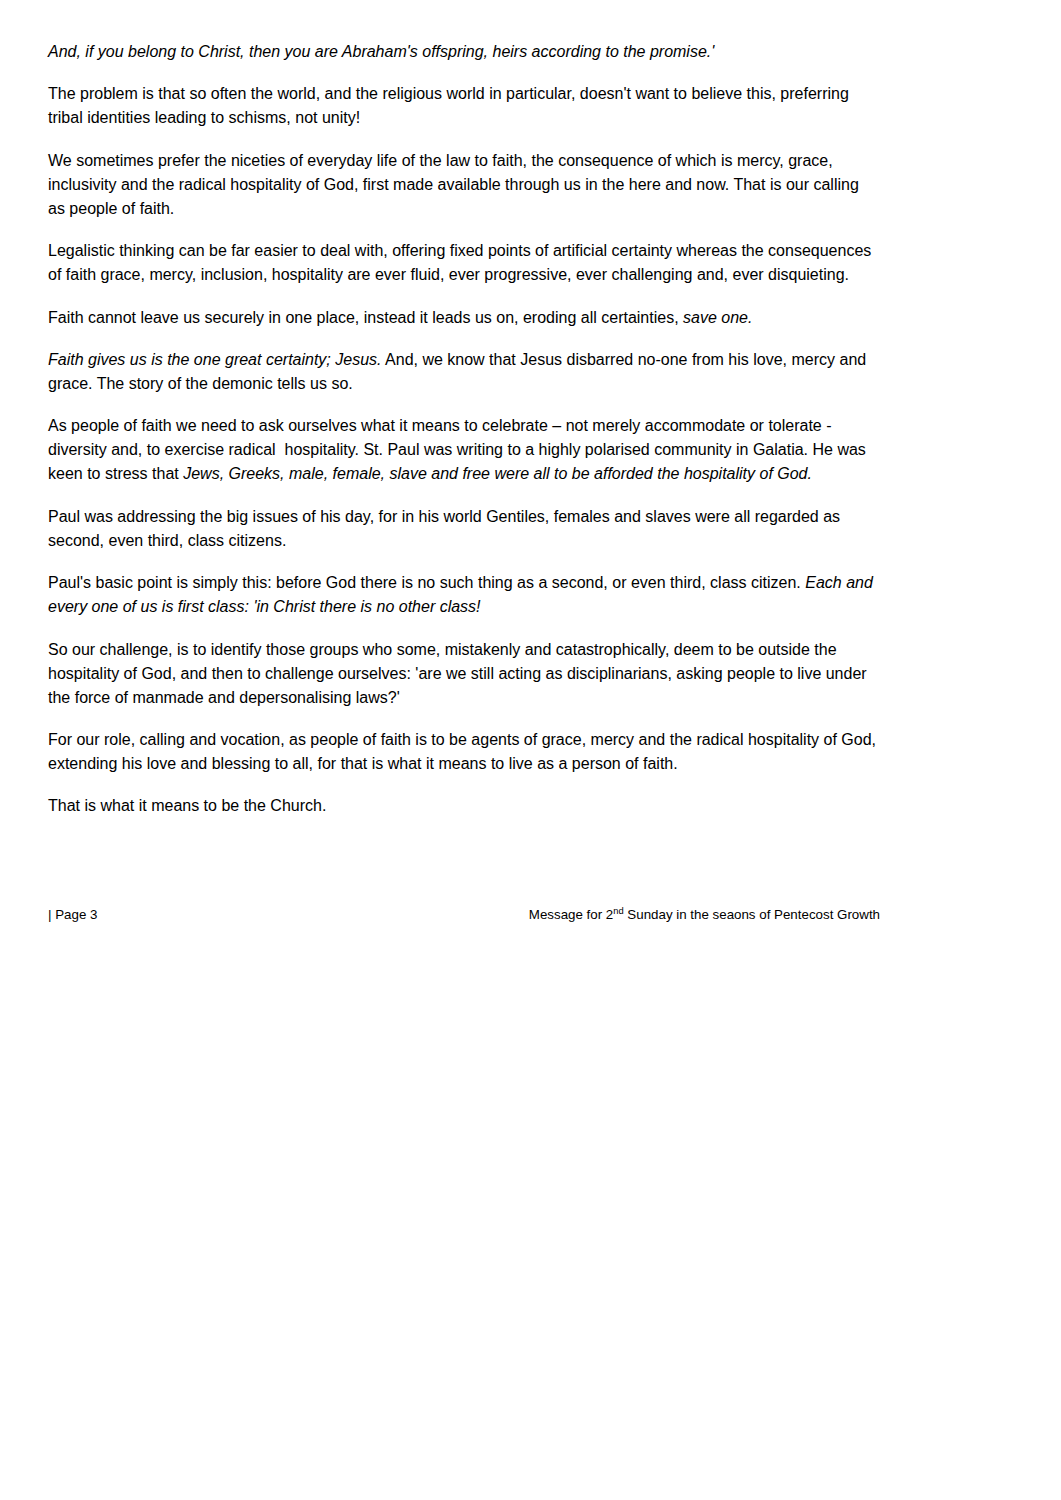And, if you belong to Christ, then you are Abraham's offspring, heirs according to the promise.'
The problem is that so often the world, and the religious world in particular, doesn't want to believe this, preferring tribal identities leading to schisms, not unity!
We sometimes prefer the niceties of everyday life of the law to faith, the consequence of which is mercy, grace, inclusivity and the radical hospitality of God, first made available through us in the here and now. That is our calling as people of faith.
Legalistic thinking can be far easier to deal with, offering fixed points of artificial certainty whereas the consequences of faith grace, mercy, inclusion, hospitality are ever fluid, ever progressive, ever challenging and, ever disquieting.
Faith cannot leave us securely in one place, instead it leads us on, eroding all certainties, save one.
Faith gives us is the one great certainty; Jesus. And, we know that Jesus disbarred no-one from his love, mercy and grace. The story of the demonic tells us so.
As people of faith we need to ask ourselves what it means to celebrate – not merely accommodate or tolerate - diversity and, to exercise radical hospitality. St. Paul was writing to a highly polarised community in Galatia. He was keen to stress that Jews, Greeks, male, female, slave and free were all to be afforded the hospitality of God.
Paul was addressing the big issues of his day, for in his world Gentiles, females and slaves were all regarded as second, even third, class citizens.
Paul's basic point is simply this: before God there is no such thing as a second, or even third, class citizen. Each and every one of us is first class: 'in Christ there is no other class!
So our challenge, is to identify those groups who some, mistakenly and catastrophically, deem to be outside the hospitality of God, and then to challenge ourselves: 'are we still acting as disciplinarians, asking people to live under the force of manmade and depersonalising laws?'
For our role, calling and vocation, as people of faith is to be agents of grace, mercy and the radical hospitality of God, extending his love and blessing to all, for that is what it means to live as a person of faith.
That is what it means to be the Church.
| Page 3 Message for 2nd Sunday in the seaons of Pentecost Growth